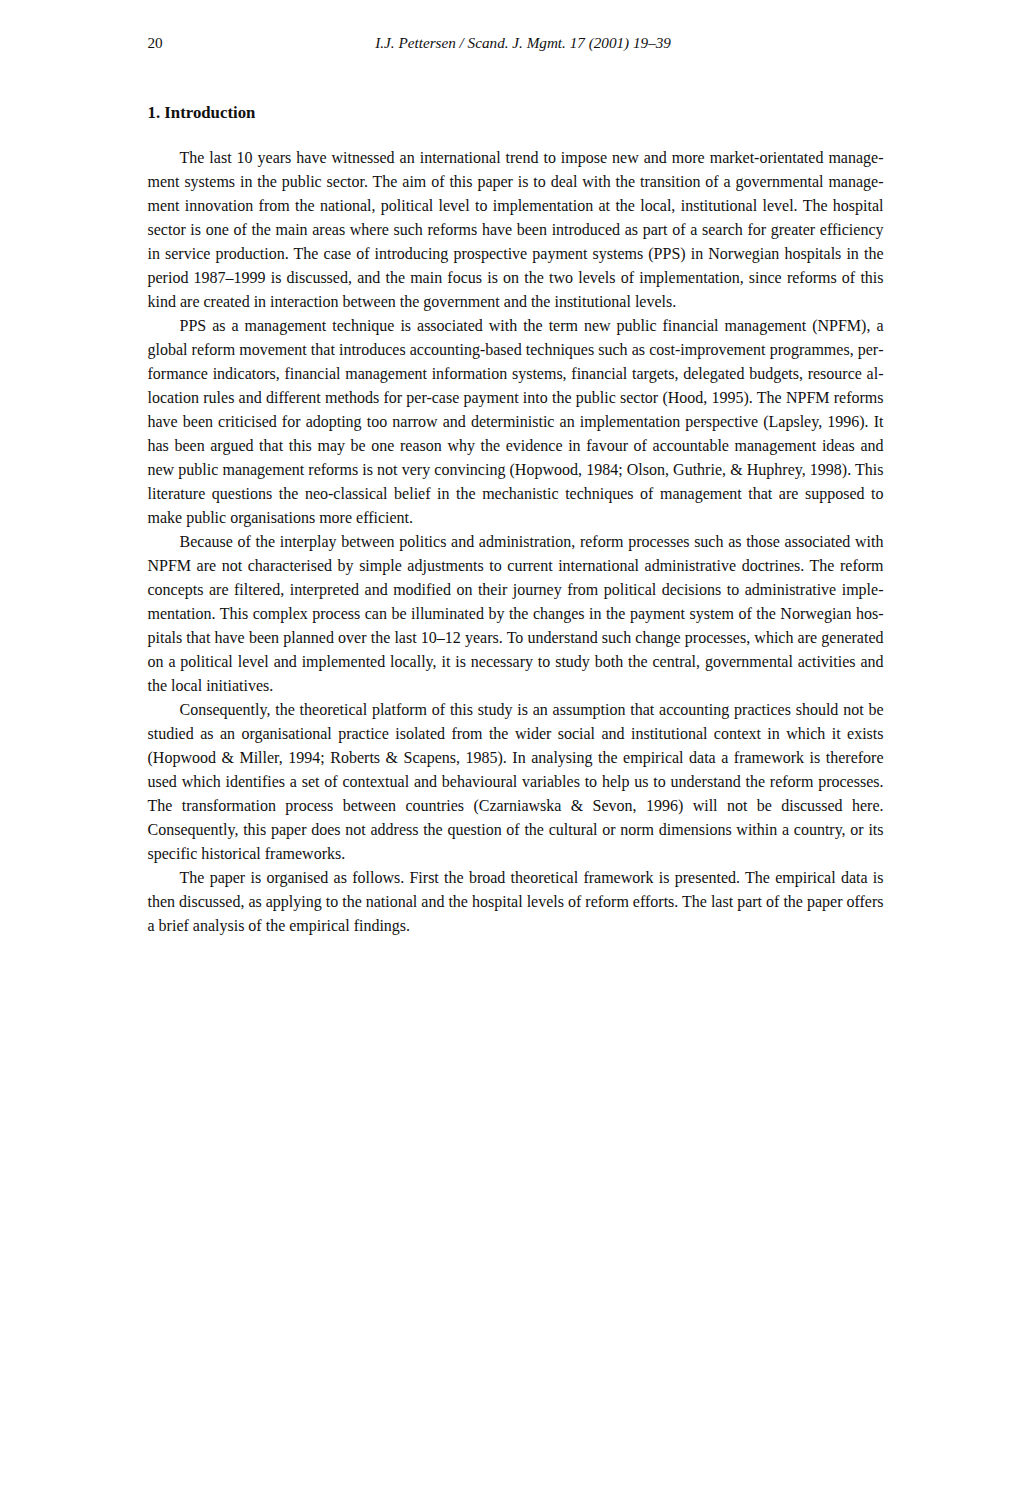20 I.J. Pettersen / Scand. J. Mgmt. 17 (2001) 19–39
1. Introduction
The last 10 years have witnessed an international trend to impose new and more market-orientated management systems in the public sector. The aim of this paper is to deal with the transition of a governmental management innovation from the national, political level to implementation at the local, institutional level. The hospital sector is one of the main areas where such reforms have been introduced as part of a search for greater efficiency in service production. The case of introducing prospective payment systems (PPS) in Norwegian hospitals in the period 1987–1999 is discussed, and the main focus is on the two levels of implementation, since reforms of this kind are created in interaction between the government and the institutional levels.
PPS as a management technique is associated with the term new public financial management (NPFM), a global reform movement that introduces accounting-based techniques such as cost-improvement programmes, performance indicators, financial management information systems, financial targets, delegated budgets, resource allocation rules and different methods for per-case payment into the public sector (Hood, 1995). The NPFM reforms have been criticised for adopting too narrow and deterministic an implementation perspective (Lapsley, 1996). It has been argued that this may be one reason why the evidence in favour of accountable management ideas and new public management reforms is not very convincing (Hopwood, 1984; Olson, Guthrie, & Huphrey, 1998). This literature questions the neo-classical belief in the mechanistic techniques of management that are supposed to make public organisations more efficient.
Because of the interplay between politics and administration, reform processes such as those associated with NPFM are not characterised by simple adjustments to current international administrative doctrines. The reform concepts are filtered, interpreted and modified on their journey from political decisions to administrative implementation. This complex process can be illuminated by the changes in the payment system of the Norwegian hospitals that have been planned over the last 10–12 years. To understand such change processes, which are generated on a political level and implemented locally, it is necessary to study both the central, governmental activities and the local initiatives.
Consequently, the theoretical platform of this study is an assumption that accounting practices should not be studied as an organisational practice isolated from the wider social and institutional context in which it exists (Hopwood & Miller, 1994; Roberts & Scapens, 1985). In analysing the empirical data a framework is therefore used which identifies a set of contextual and behavioural variables to help us to understand the reform processes. The transformation process between countries (Czarniawska & Sevon, 1996) will not be discussed here. Consequently, this paper does not address the question of the cultural or norm dimensions within a country, or its specific historical frameworks.
The paper is organised as follows. First the broad theoretical framework is presented. The empirical data is then discussed, as applying to the national and the hospital levels of reform efforts. The last part of the paper offers a brief analysis of the empirical findings.